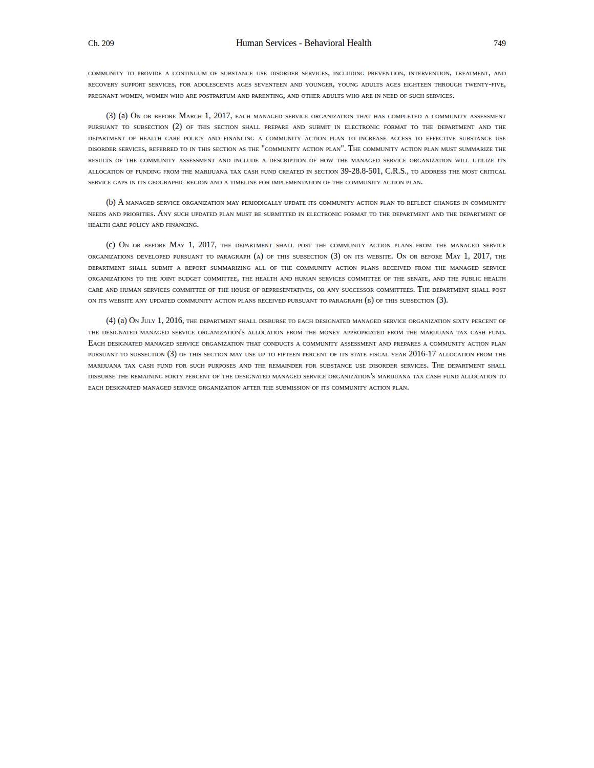Ch. 209 Human Services - Behavioral Health 749
community to provide a continuum of substance use disorder services, including prevention, intervention, treatment, and recovery support services, for adolescents ages seventeen and younger, young adults ages eighteen through twenty-five, pregnant women, women who are postpartum and parenting, and other adults who are in need of such services.
(3) (a) On or before March 1, 2017, each managed service organization that has completed a community assessment pursuant to subsection (2) of this section shall prepare and submit in electronic format to the department and the department of health care policy and financing a community action plan to increase access to effective substance use disorder services, referred to in this section as the "community action plan". The community action plan must summarize the results of the community assessment and include a description of how the managed service organization will utilize its allocation of funding from the marijuana tax cash fund created in section 39-28.8-501, C.R.S., to address the most critical service gaps in its geographic region and a timeline for implementation of the community action plan.
(b) A managed service organization may periodically update its community action plan to reflect changes in community needs and priorities. Any such updated plan must be submitted in electronic format to the department and the department of health care policy and financing.
(c) On or before May 1, 2017, the department shall post the community action plans from the managed service organizations developed pursuant to paragraph (a) of this subsection (3) on its website. On or before May 1, 2017, the department shall submit a report summarizing all of the community action plans received from the managed service organizations to the joint budget committee, the health and human services committee of the senate, and the public health care and human services committee of the house of representatives, or any successor committees. The department shall post on its website any updated community action plans received pursuant to paragraph (b) of this subsection (3).
(4) (a) On July 1, 2016, the department shall disburse to each designated managed service organization sixty percent of the designated managed service organization's allocation from the money appropriated from the marijuana tax cash fund. Each designated managed service organization that conducts a community assessment and prepares a community action plan pursuant to subsection (3) of this section may use up to fifteen percent of its state fiscal year 2016-17 allocation from the marijuana tax cash fund for such purposes and the remainder for substance use disorder services. The department shall disburse the remaining forty percent of the designated managed service organization's marijuana tax cash fund allocation to each designated managed service organization after the submission of its community action plan.